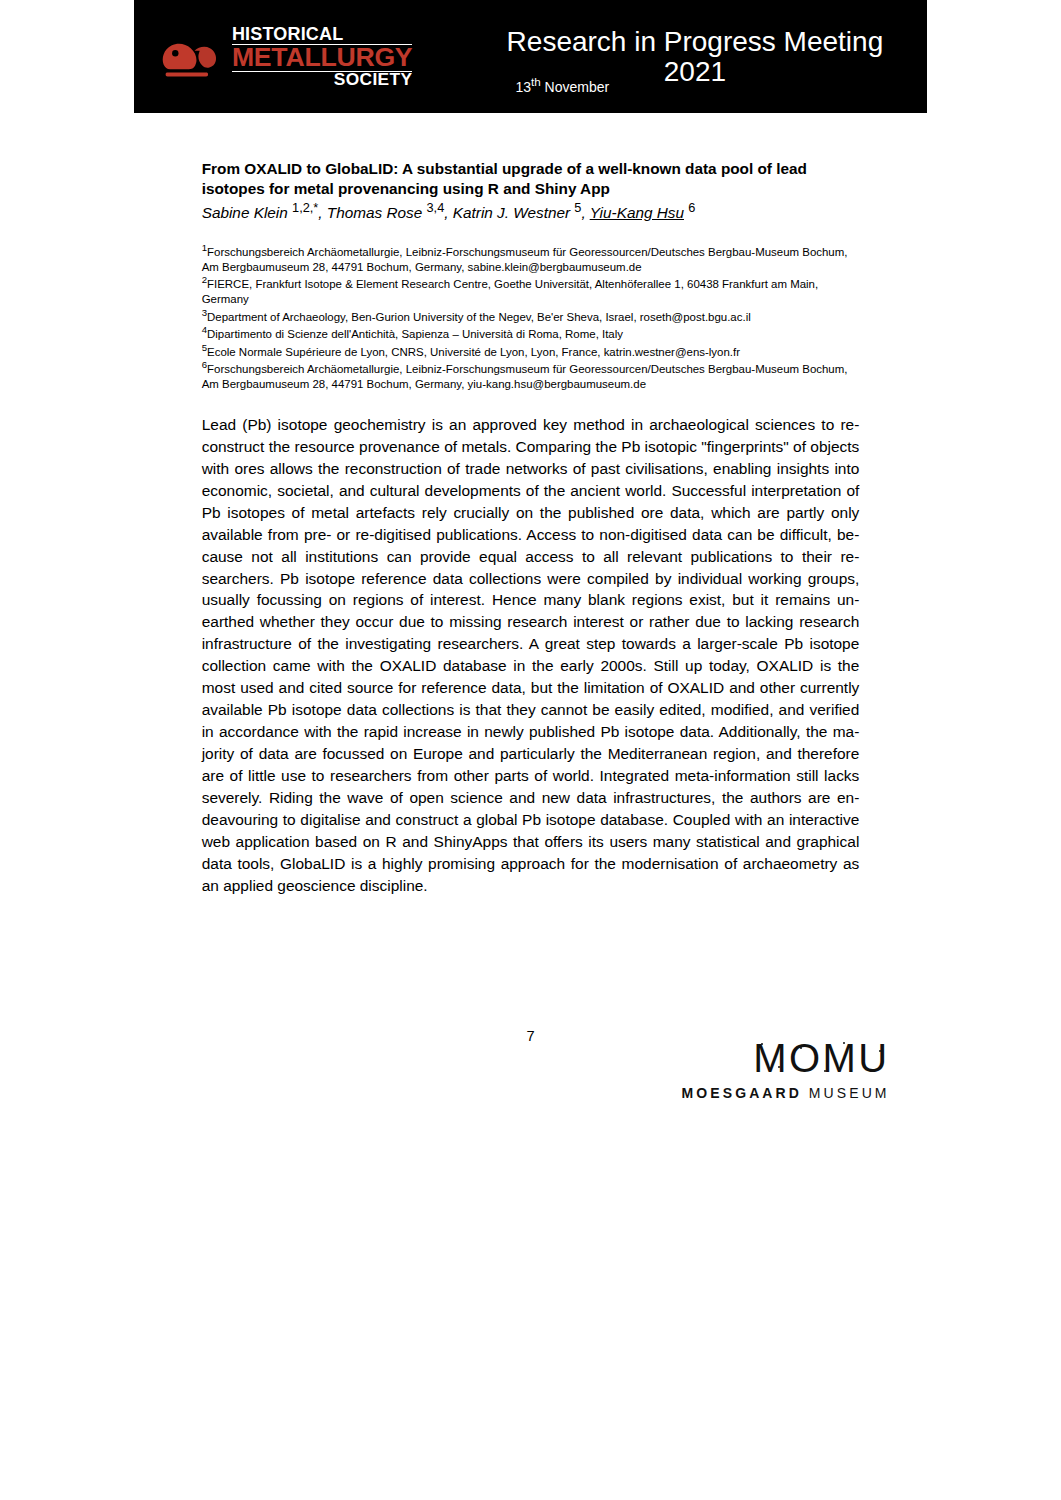HISTORICAL
METALLURGY
Society
Research in Progress Meeting
2021
13th November
From OXALID to GlobaLID: A substantial upgrade of a well-known data pool of lead isotopes for metal provenancing using R and Shiny App
Sabine Klein 1,2,*, Thomas Rose 3,4, Katrin J. Westner 5, Yiu-Kang Hsu 6
1Forschungsbereich Archäometallurgie, Leibniz-Forschungsmuseum für Georessourcen/Deutsches Bergbau-Museum Bochum, Am Bergbaumuseum 28, 44791 Bochum, Germany, sabine.klein@bergbaumuseum.de
2FIERCE, Frankfurt Isotope & Element Research Centre, Goethe Universität, Altenhöferallee 1, 60438 Frankfurt am Main, Germany
3Department of Archaeology, Ben-Gurion University of the Negev, Be'er Sheva, Israel, roseth@post.bgu.ac.il
4Dipartimento di Scienze dell'Antichità, Sapienza – Università di Roma, Rome, Italy
5Ecole Normale Supérieure de Lyon, CNRS, Université de Lyon, Lyon, France, katrin.westner@ens-lyon.fr
6Forschungsbereich Archäometallurgie, Leibniz-Forschungsmuseum für Georessourcen/Deutsches Bergbau-Museum Bochum, Am Bergbaumuseum 28, 44791 Bochum, Germany, yiu-kang.hsu@bergbaumuseum.de
Lead (Pb) isotope geochemistry is an approved key method in archaeological sciences to reconstruct the resource provenance of metals. Comparing the Pb isotopic "fingerprints" of objects with ores allows the reconstruction of trade networks of past civilisations, enabling insights into economic, societal, and cultural developments of the ancient world. Successful interpretation of Pb isotopes of metal artefacts rely crucially on the published ore data, which are partly only available from pre- or re-digitised publications. Access to non-digitised data can be difficult, because not all institutions can provide equal access to all relevant publications to their researchers. Pb isotope reference data collections were compiled by individual working groups, usually focussing on regions of interest. Hence many blank regions exist, but it remains unearthed whether they occur due to missing research interest or rather due to lacking research infrastructure of the investigating researchers. A great step towards a larger-scale Pb isotope collection came with the OXALID database in the early 2000s. Still up today, OXALID is the most used and cited source for reference data, but the limitation of OXALID and other currently available Pb isotope data collections is that they cannot be easily edited, modified, and verified in accordance with the rapid increase in newly published Pb isotope data. Additionally, the majority of data are focussed on Europe and particularly the Mediterranean region, and therefore are of little use to researchers from other parts of world. Integrated meta-information still lacks severely. Riding the wave of open science and new data infrastructures, the authors are endeavouring to digitalise and construct a global Pb isotope database. Coupled with an interactive web application based on R and ShinyApps that offers its users many statistical and graphical data tools, GlobaLID is a highly promising approach for the modernisation of archaeometry as an applied geoscience discipline.
7
MOMU
MOESGAARD MUSEUM